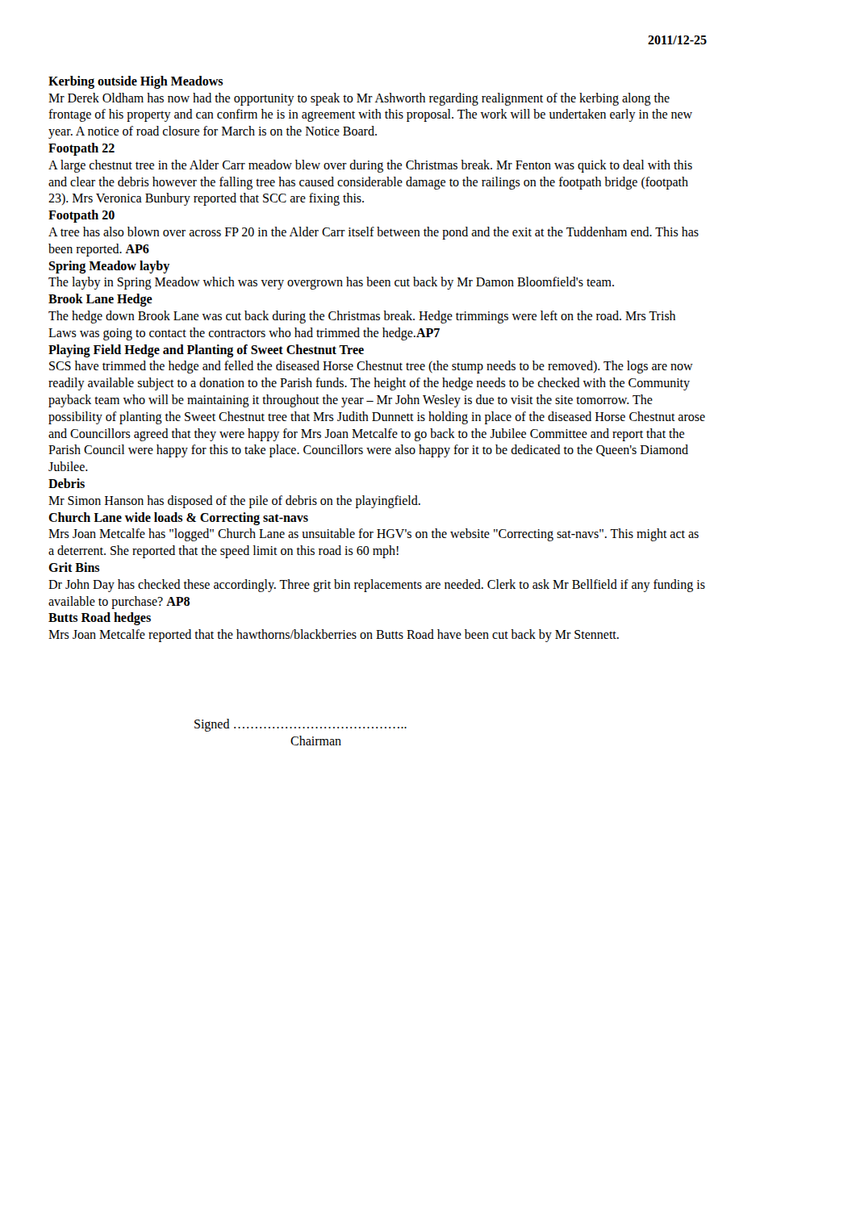2011/12-25
Kerbing outside High Meadows
Mr Derek Oldham has now had the opportunity to speak to Mr Ashworth regarding realignment of the kerbing along the frontage of his property and can confirm he is in agreement with this proposal. The work will be undertaken early in the new year. A notice of road closure for March is on the Notice Board.
Footpath 22
A large chestnut tree in the Alder Carr meadow blew over during the Christmas break. Mr Fenton was quick to deal with this and clear the debris however the falling tree has caused considerable damage to the railings on the footpath bridge (footpath 23). Mrs Veronica Bunbury reported that SCC are fixing this.
Footpath 20
A tree has also blown over across FP 20 in the Alder Carr itself between the pond and the exit at the Tuddenham end. This has been reported. AP6
Spring Meadow layby
The layby in Spring Meadow which was very overgrown has been cut back by Mr Damon Bloomfield's team.
Brook Lane Hedge
The hedge down Brook Lane was cut back during the Christmas break. Hedge trimmings were left on the road. Mrs Trish Laws was going to contact the contractors who had trimmed the hedge.AP7
Playing Field Hedge and Planting of Sweet Chestnut Tree
SCS have trimmed the hedge and felled the diseased Horse Chestnut tree (the stump needs to be removed). The logs are now readily available subject to a donation to the Parish funds. The height of the hedge needs to be checked with the Community payback team who will be maintaining it throughout the year – Mr John Wesley is due to visit the site tomorrow. The possibility of planting the Sweet Chestnut tree that Mrs Judith Dunnett is holding in place of the diseased Horse Chestnut arose and Councillors agreed that they were happy for Mrs Joan Metcalfe to go back to the Jubilee Committee and report that the Parish Council were happy for this to take place. Councillors were also happy for it to be dedicated to the Queen's Diamond Jubilee.
Debris
Mr Simon Hanson has disposed of the pile of debris on the playingfield.
Church Lane wide loads & Correcting sat-navs
Mrs Joan Metcalfe has "logged" Church Lane as unsuitable for HGV's on the website "Correcting sat-navs". This might act as a deterrent. She reported that the speed limit on this road is 60 mph!
Grit Bins
Dr John Day has checked these accordingly. Three grit bin replacements are needed. Clerk to ask Mr Bellfield if any funding is available to purchase? AP8
Butts Road hedges
Mrs Joan Metcalfe reported that the hawthorns/blackberries on Butts Road have been cut back by Mr Stennett.
Signed ………………………………….. Chairman